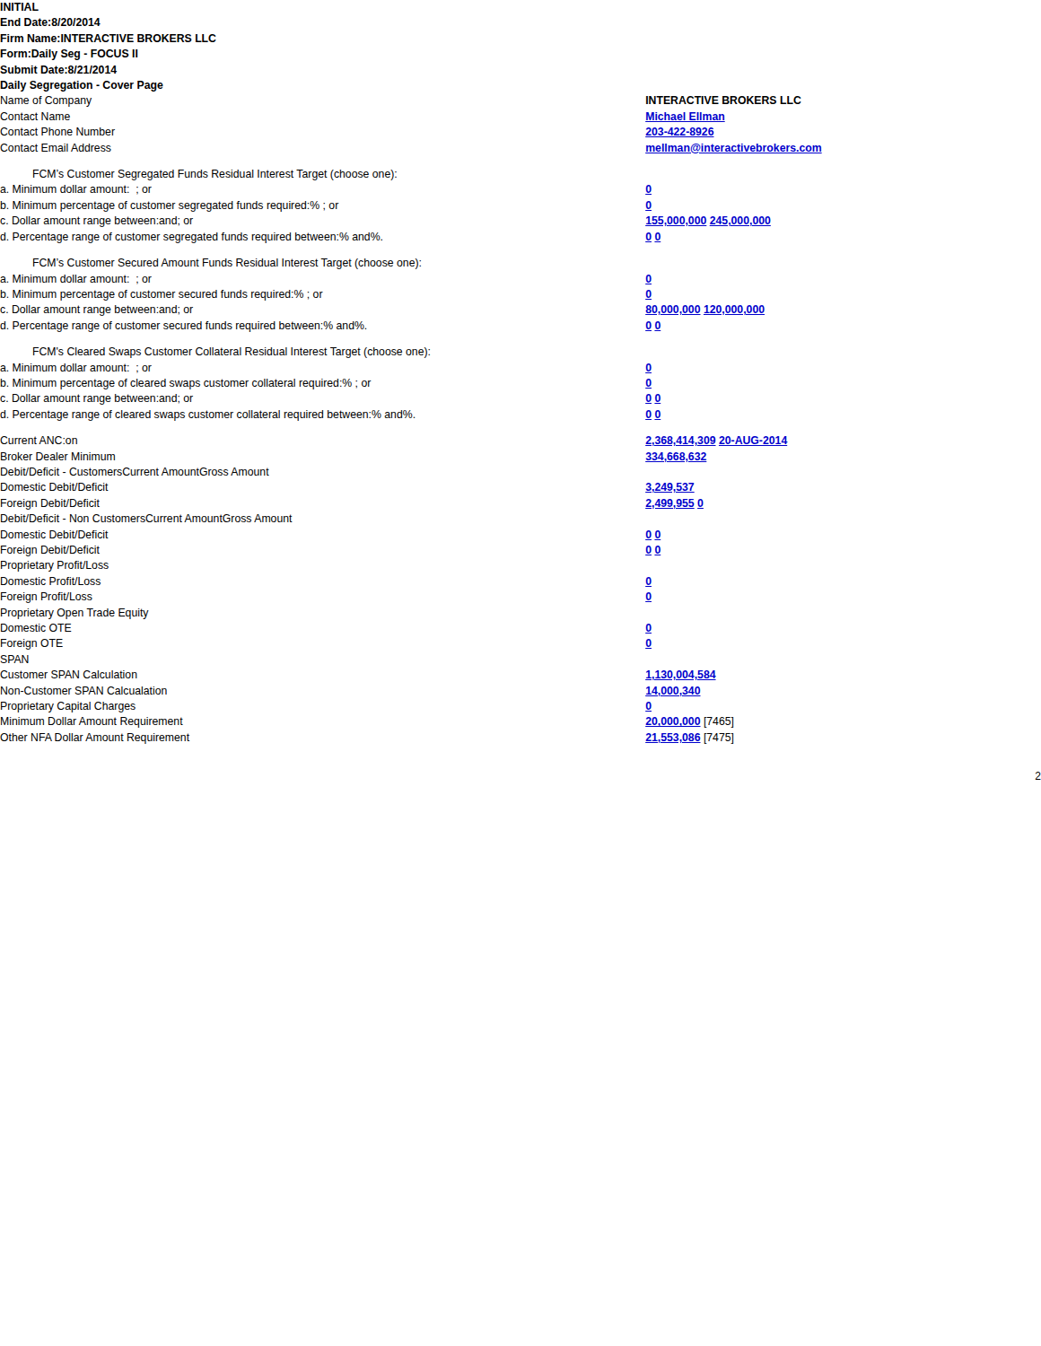INITIAL
End Date:8/20/2014
Firm Name:INTERACTIVE BROKERS LLC
Form:Daily Seg - FOCUS II
Submit Date:8/21/2014
Daily Segregation - Cover Page
| Name of Company | INTERACTIVE BROKERS LLC |
| Contact Name | Michael Ellman |
| Contact Phone Number | 203-422-8926 |
| Contact Email Address | mellman@interactivebrokers.com |
FCM’s Customer Segregated Funds Residual Interest Target (choose one):
| a. Minimum dollar amount: ; or | 0 |
| b. Minimum percentage of customer segregated funds required:% ; or | 0 |
| c. Dollar amount range between:and; or | 155,000,000 245,000,000 |
| d. Percentage range of customer segregated funds required between:% and%. | 0 0 |
FCM’s Customer Secured Amount Funds Residual Interest Target (choose one):
| a. Minimum dollar amount: ; or | 0 |
| b. Minimum percentage of customer secured funds required:% ; or | 0 |
| c. Dollar amount range between:and; or | 80,000,000 120,000,000 |
| d. Percentage range of customer secured funds required between:% and%. | 0 0 |
FCM's Cleared Swaps Customer Collateral Residual Interest Target (choose one):
| a. Minimum dollar amount: ; or | 0 |
| b. Minimum percentage of cleared swaps customer collateral required:% ; or | 0 |
| c. Dollar amount range between:and; or | 0 0 |
| d. Percentage range of cleared swaps customer collateral required between:% and%. | 0 0 |
| Current ANC:on | 2,368,414,309 20-AUG-2014 |
| Broker Dealer Minimum | 334,668,632 |
| Debit/Deficit - CustomersCurrent AmountGross Amount | |
| Domestic Debit/Deficit | 3,249,537 |
| Foreign Debit/Deficit | 2,499,955 0 |
| Debit/Deficit - Non CustomersCurrent AmountGross Amount | |
| Domestic Debit/Deficit | 0 0 |
| Foreign Debit/Deficit | 0 0 |
| Proprietary Profit/Loss | |
| Domestic Profit/Loss | 0 |
| Foreign Profit/Loss | 0 |
| Proprietary Open Trade Equity | |
| Domestic OTE | 0 |
| Foreign OTE | 0 |
| SPAN | |
| Customer SPAN Calculation | 1,130,004,584 |
| Non-Customer SPAN Calcualation | 14,000,340 |
| Proprietary Capital Charges | 0 |
| Minimum Dollar Amount Requirement | 20,000,000 [7465] |
| Other NFA Dollar Amount Requirement | 21,553,086 [7475] |
2